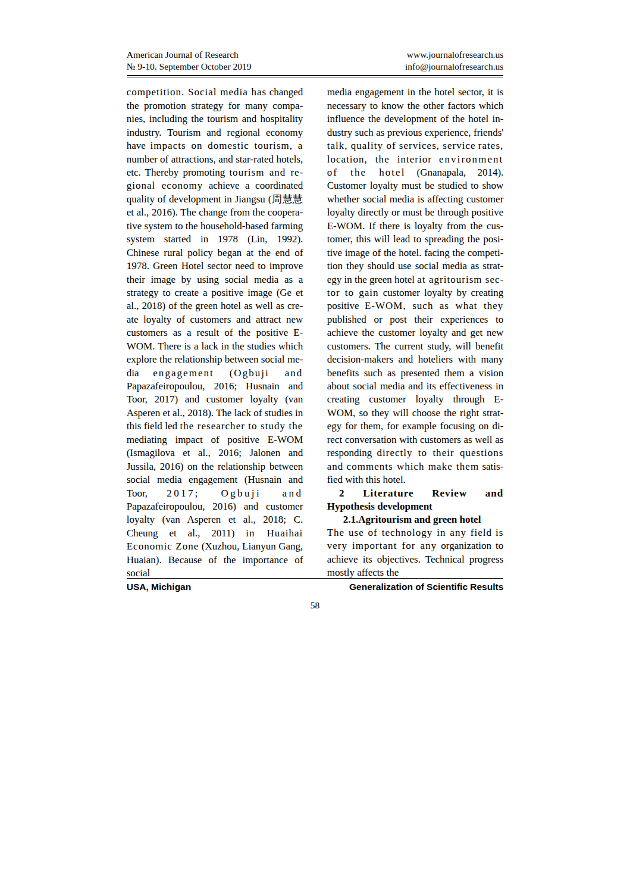American Journal of Research
№ 9-10, September October 2019
www.journalofresearch.us
info@journalofresearch.us
competition. Social media has changed the promotion strategy for many companies, including the tourism and hospitality industry. Tourism and regional economy have impacts on domestic tourism, a number of attractions, and star-rated hotels, etc. Thereby promoting tourism and regional economy achieve a coordinated quality of development in Jiangsu (周慧慧 et al., 2016). The change from the cooperative system to the household-based farming system started in 1978 (Lin, 1992). Chinese rural policy began at the end of 1978. Green Hotel sector need to improve their image by using social media as a strategy to create a positive image (Ge et al., 2018) of the green hotel as well as create loyalty of customers and attract new customers as a result of the positive E-WOM. There is a lack in the studies which explore the relationship between social media engagement (Ogbuji and Papazafeiropoulou, 2016; Husnain and Toor, 2017) and customer loyalty (van Asperen et al., 2018). The lack of studies in this field led the researcher to study the mediating impact of positive E-WOM (Ismagilova et al., 2016; Jalonen and Jussila, 2016) on the relationship between social media engagement (Husnain and Toor, 2017; Ogbuji and Papazafeiropoulou, 2016) and customer loyalty (van Asperen et al., 2018; C. Cheung et al., 2011) in Huaihai Economic Zone (Xuzhou, Lianyun Gang, Huaian). Because of the importance of social
media engagement in the hotel sector, it is necessary to know the other factors which influence the development of the hotel industry such as previous experience, friends' talk, quality of services, service rates, location, the interior environment of the hotel (Gnanapala, 2014). Customer loyalty must be studied to show whether social media is affecting customer loyalty directly or must be through positive E-WOM. If there is loyalty from the customer, this will lead to spreading the positive image of the hotel. facing the competition they should use social media as strategy in the green hotel at agritourism sector to gain customer loyalty by creating positive E-WOM, such as what they published or post their experiences to achieve the customer loyalty and get new customers. The current study, will benefit decision-makers and hoteliers with many benefits such as presented them a vision about social media and its effectiveness in creating customer loyalty through E-WOM, so they will choose the right strategy for them, for example focusing on direct conversation with customers as well as responding directly to their questions and comments which make them satisfied with this hotel.
2 Literature Review and Hypothesis development
2.1.Agritourism and green hotel
The use of technology in any field is very important for any organization to achieve its objectives. Technical progress mostly affects the
USA, Michigan Generalization of Scientific Results
58